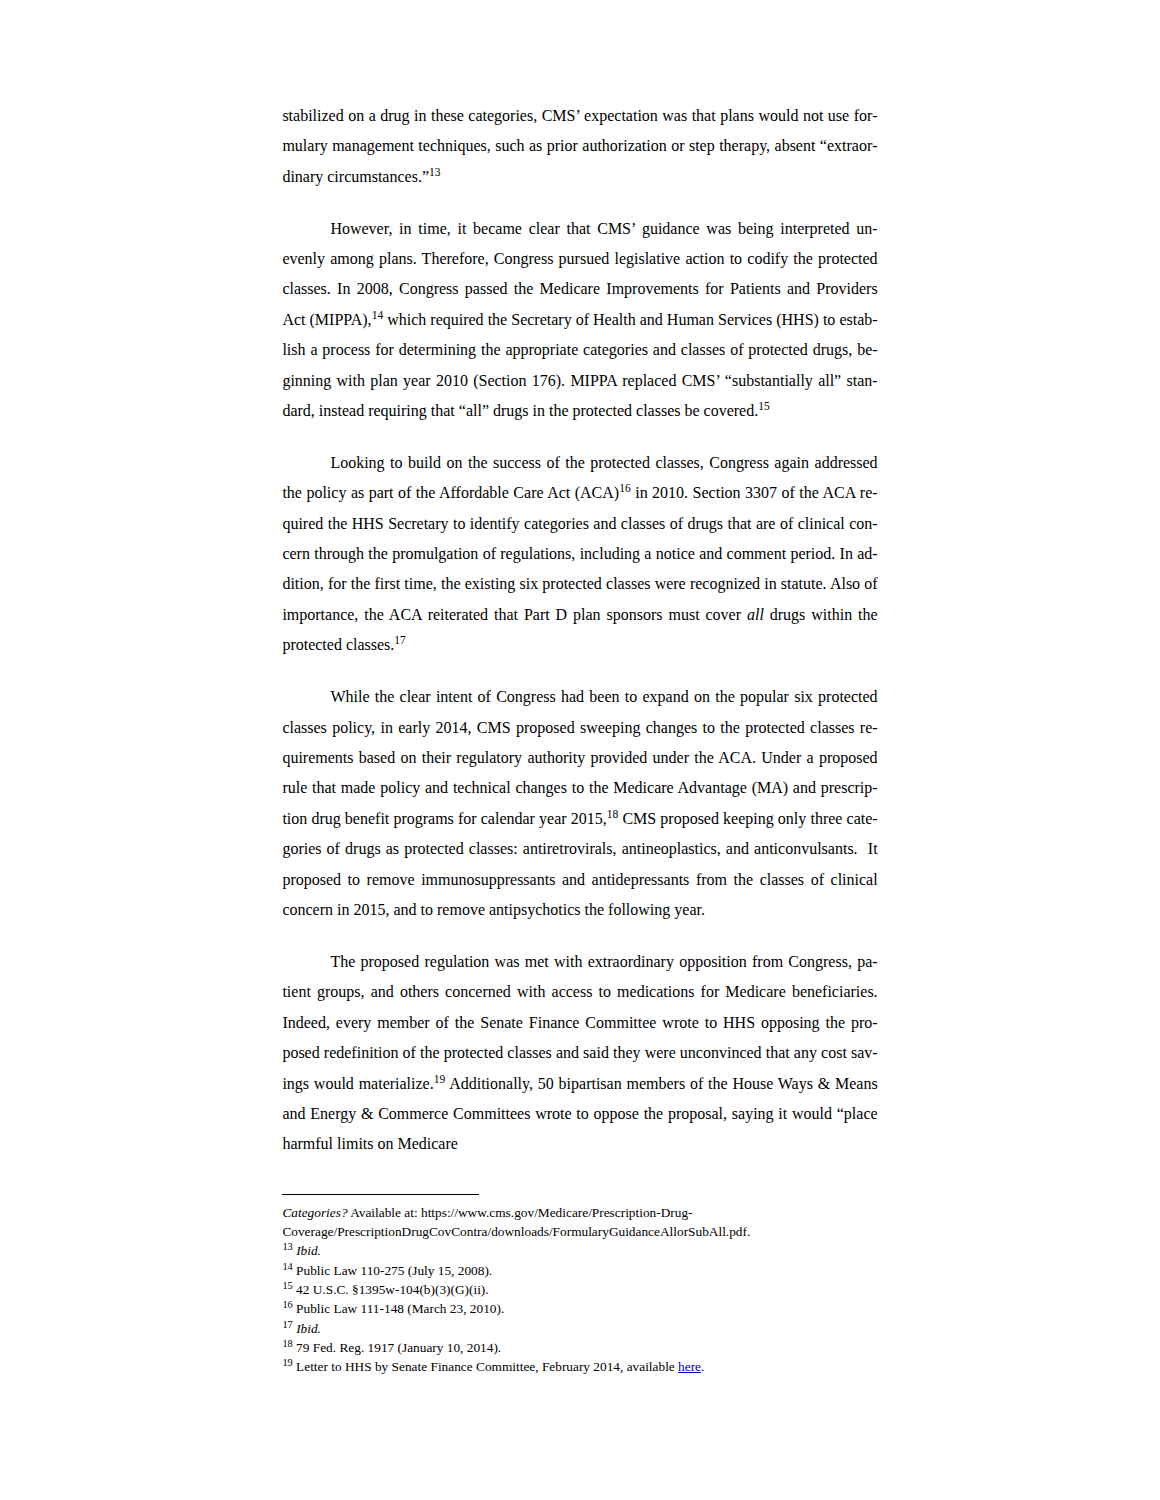stabilized on a drug in these categories, CMS’ expectation was that plans would not use formulary management techniques, such as prior authorization or step therapy, absent “extraordinary circumstances.”13
However, in time, it became clear that CMS’ guidance was being interpreted unevenly among plans. Therefore, Congress pursued legislative action to codify the protected classes. In 2008, Congress passed the Medicare Improvements for Patients and Providers Act (MIPPA),14 which required the Secretary of Health and Human Services (HHS) to establish a process for determining the appropriate categories and classes of protected drugs, beginning with plan year 2010 (Section 176). MIPPA replaced CMS’ “substantially all” standard, instead requiring that “all” drugs in the protected classes be covered.15
Looking to build on the success of the protected classes, Congress again addressed the policy as part of the Affordable Care Act (ACA)16 in 2010. Section 3307 of the ACA required the HHS Secretary to identify categories and classes of drugs that are of clinical concern through the promulgation of regulations, including a notice and comment period. In addition, for the first time, the existing six protected classes were recognized in statute. Also of importance, the ACA reiterated that Part D plan sponsors must cover all drugs within the protected classes.17
While the clear intent of Congress had been to expand on the popular six protected classes policy, in early 2014, CMS proposed sweeping changes to the protected classes requirements based on their regulatory authority provided under the ACA. Under a proposed rule that made policy and technical changes to the Medicare Advantage (MA) and prescription drug benefit programs for calendar year 2015,18 CMS proposed keeping only three categories of drugs as protected classes: antiretrovirals, antineoplastics, and anticonvulsants. It proposed to remove immunosuppressants and antidepressants from the classes of clinical concern in 2015, and to remove antipsychotics the following year.
The proposed regulation was met with extraordinary opposition from Congress, patient groups, and others concerned with access to medications for Medicare beneficiaries. Indeed, every member of the Senate Finance Committee wrote to HHS opposing the proposed redefinition of the protected classes and said they were unconvinced that any cost savings would materialize.19 Additionally, 50 bipartisan members of the House Ways & Means and Energy & Commerce Committees wrote to oppose the proposal, saying it would “place harmful limits on Medicare
Categories? Available at: https://www.cms.gov/Medicare/Prescription-Drug-Coverage/PrescriptionDrugCovContra/downloads/FormularyGuidanceAllorSubAll.pdf.
13 Ibid.
14 Public Law 110-275 (July 15, 2008).
15 42 U.S.C. §1395w-104(b)(3)(G)(ii).
16 Public Law 111-148 (March 23, 2010).
17 Ibid.
18 79 Fed. Reg. 1917 (January 10, 2014).
19 Letter to HHS by Senate Finance Committee, February 2014, available here.